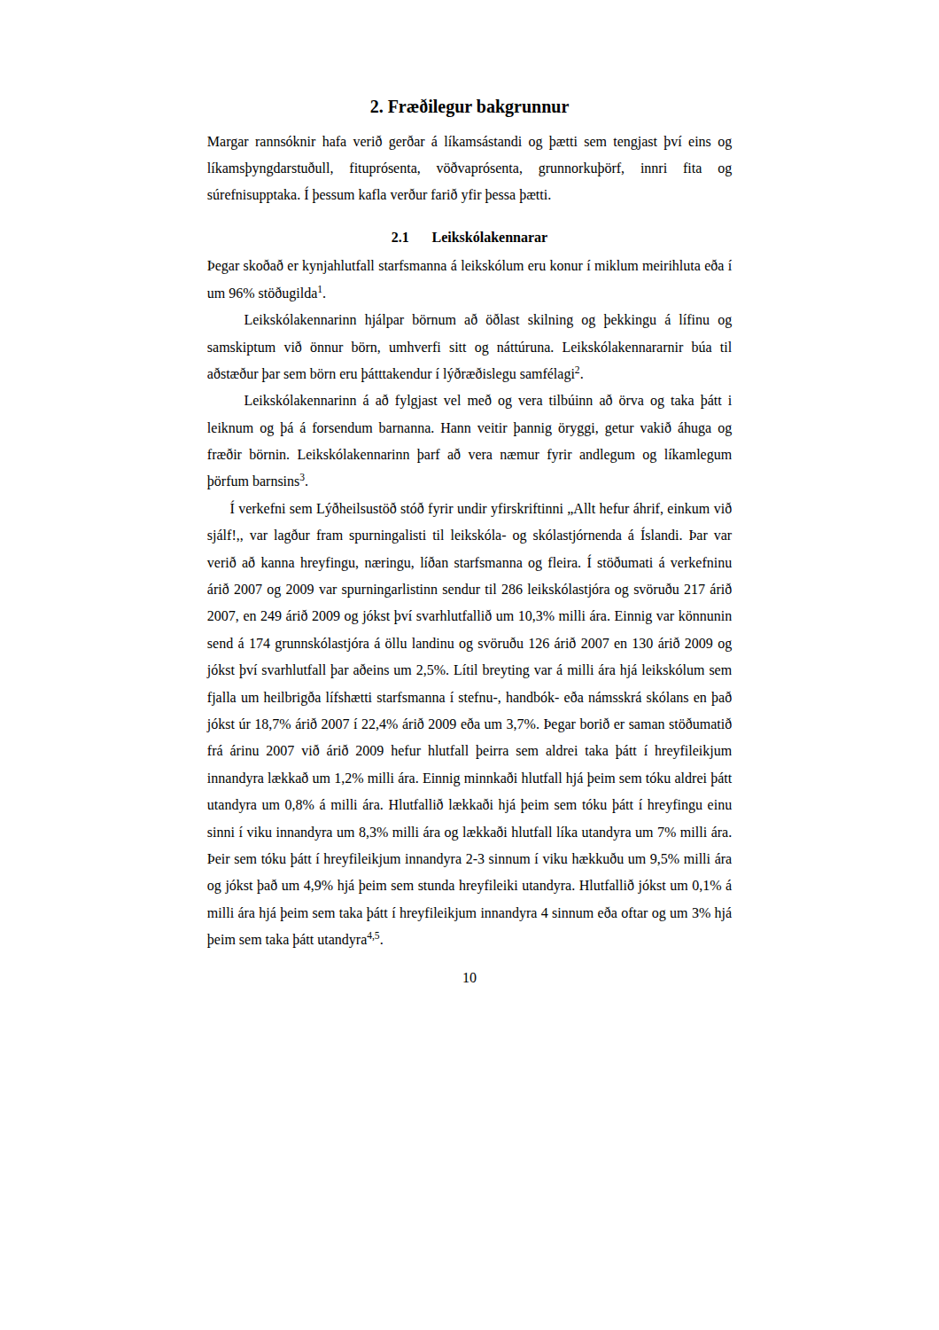2. Fræðilegur bakgrunnur
Margar rannsóknir hafa verið gerðar á líkamsástandi og þætti sem tengjast því eins og líkamsþyngdarstuðull, fituprósenta, vöðvaprósenta, grunnorkuþörf, innri fita og súrefnisupptaka. Í þessum kafla verður farið yfir þessa þætti.
2.1 Leikskólakennarar
Þegar skoðað er kynjahlutfall starfsmanna á leikskólum eru konur í miklum meirihluta eða í um 96% stöðugilda1.
Leikskólakennarinn hjálpar börnum að öðlast skilning og þekkingu á lífinu og samskiptum við önnur börn, umhverfi sitt og náttúruna. Leikskólakennararnir búa til aðstæður þar sem börn eru þátttakendur í lýðræðislegu samfélagi2.
Leikskólakennarinn á að fylgjast vel með og vera tilbúinn að örva og taka þátt i leiknum og þá á forsendum barnanna. Hann veitir þannig öryggi, getur vakið áhuga og fræðir börnin. Leikskólakennarinn þarf að vera næmur fyrir andlegum og líkamlegum þörfum barnsins3.
Í verkefni sem Lýðheilsustöð stóð fyrir undir yfirskriftinni „Allt hefur áhrif, einkum við sjálf!,, var lagður fram spurningalisti til leikskóla- og skólastjórnenda á Íslandi. Þar var verið að kanna hreyfingu, næringu, líðan starfsmanna og fleira. Í stöðumati á verkefninu árið 2007 og 2009 var spurningarlistinn sendur til 286 leikskólastjóra og svöruðu 217 árið 2007, en 249 árið 2009 og jókst því svarhlutfallið um 10,3% milli ára. Einnig var könnunin send á 174 grunnskólastjóra á öllu landinu og svöruðu 126 árið 2007 en 130 árið 2009 og jókst því svarhlutfall þar aðeins um 2,5%. Lítil breyting var á milli ára hjá leikskólum sem fjalla um heilbrigða lífshætti starfsmanna í stefnu-, handbók- eða námsskrá skólans en það jókst úr 18,7% árið 2007 í 22,4% árið 2009 eða um 3,7%. Þegar borið er saman stöðumatið frá árinu 2007 við árið 2009 hefur hlutfall þeirra sem aldrei taka þátt í hreyfileikjum innandyra lækkað um 1,2% milli ára. Einnig minnkaði hlutfall hjá þeim sem tóku aldrei þátt utandyra um 0,8% á milli ára. Hlutfallið lækkaði hjá þeim sem tóku þátt í hreyfingu einu sinni í viku innandyra um 8,3% milli ára og lækkaði hlutfall líka utandyra um 7% milli ára. Þeir sem tóku þátt í hreyfileikjum innandyra 2-3 sinnum í viku hækkuðu um 9,5% milli ára og jókst það um 4,9% hjá þeim sem stunda hreyfileiki utandyra. Hlutfallið jókst um 0,1% á milli ára hjá þeim sem taka þátt í hreyfileikjum innandyra 4 sinnum eða oftar og um 3% hjá þeim sem taka þátt utandyra4,5.
10